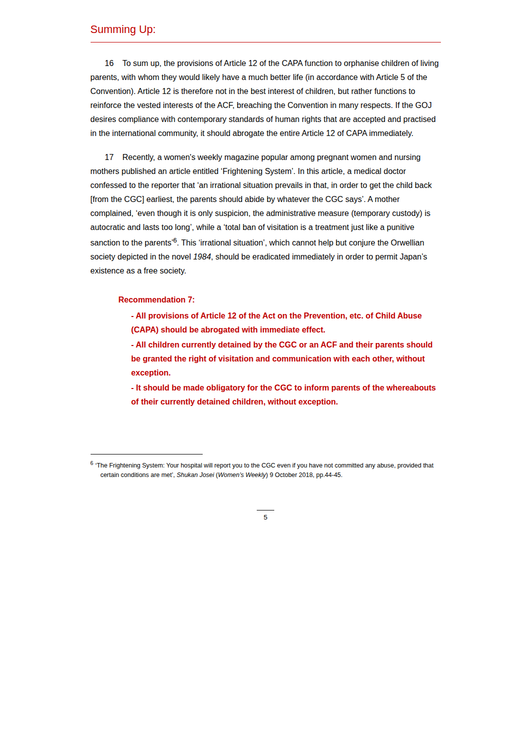Summing Up:
16 To sum up, the provisions of Article 12 of the CAPA function to orphanise children of living parents, with whom they would likely have a much better life (in accordance with Article 5 of the Convention). Article 12 is therefore not in the best interest of children, but rather functions to reinforce the vested interests of the ACF, breaching the Convention in many respects. If the GOJ desires compliance with contemporary standards of human rights that are accepted and practised in the international community, it should abrogate the entire Article 12 of CAPA immediately.
17 Recently, a women's weekly magazine popular among pregnant women and nursing mothers published an article entitled ‘Frightening System’. In this article, a medical doctor confessed to the reporter that ‘an irrational situation prevails in that, in order to get the child back [from the CGC] earliest, the parents should abide by whatever the CGC says’. A mother complained, ‘even though it is only suspicion, the administrative measure (temporary custody) is autocratic and lasts too long’, while a ‘total ban of visitation is a treatment just like a punitive sanction to the parents’6. This ‘irrational situation’, which cannot help but conjure the Orwellian society depicted in the novel 1984, should be eradicated immediately in order to permit Japan’s existence as a free society.
Recommendation 7:
- All provisions of Article 12 of the Act on the Prevention, etc. of Child Abuse (CAPA) should be abrogated with immediate effect.
- All children currently detained by the CGC or an ACF and their parents should be granted the right of visitation and communication with each other, without exception.
- It should be made obligatory for the CGC to inform parents of the whereabouts of their currently detained children, without exception.
6‘The Frightening System: Your hospital will report you to the CGC even if you have not committed any abuse, provided that certain conditions are met’, Shukan Josei (Women’s Weekly) 9 October 2018, pp.44-45.
5